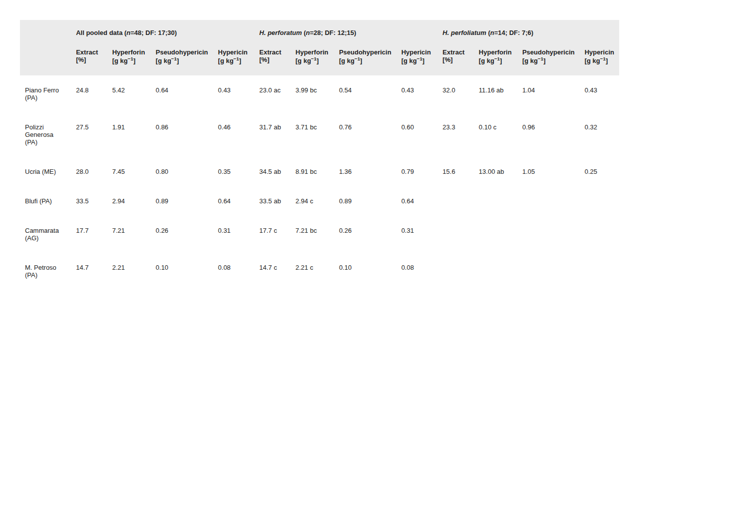| | All pooled data ( n =48; DF: 17;30) | H. perforatum ( n =28; DF: 12;15) | H. perfoliatum ( n =14; DF: 7;6) |
| --- | --- | --- | --- |
| Extract [%] | Hyperforin [g kg −1 ] | Pseudohypericin [g kg −1 ] | Hypericin [g kg −1 ] | Extract [%] | Hyperforin [g kg −1 ] | Pseudohypericin [g kg −1 ] | Hypericin [g kg −1 ] | Extract [%] | Hyperforin [g kg −1 ] | Pseudohypericin [g kg −1 ] | Hypericin [g kg −1 ] |
| Piano Ferro (PA) | 24.8 | 5.42 | 0.64 | 0.43 | 23.0 ac | 3.99 bc | 0.54 | 0.43 | 32.0 | 11.16 ab | 1.04 | 0.43 |
| Polizzi Generosa (PA) | 27.5 | 1.91 | 0.86 | 0.46 | 31.7 ab | 3.71 bc | 0.76 | 0.60 | 23.3 | 0.10 c | 0.96 | 0.32 |
| Ucria (ME) | 28.0 | 7.45 | 0.80 | 0.35 | 34.5 ab | 8.91 bc | 1.36 | 0.79 | 15.6 | 13.00 ab | 1.05 | 0.25 |
| Blufi (PA) | 33.5 | 2.94 | 0.89 | 0.64 | 33.5 ab | 2.94 c | 0.89 | 0.64 | | | | |
| Cammarata (AG) | 17.7 | 7.21 | 0.26 | 0.31 | 17.7 c | 7.21 bc | 0.26 | 0.31 | | | | |
| M. Petroso (PA) | 14.7 | 2.21 | 0.10 | 0.08 | 14.7 c | 2.21 c | 0.10 | 0.08 | | | | |